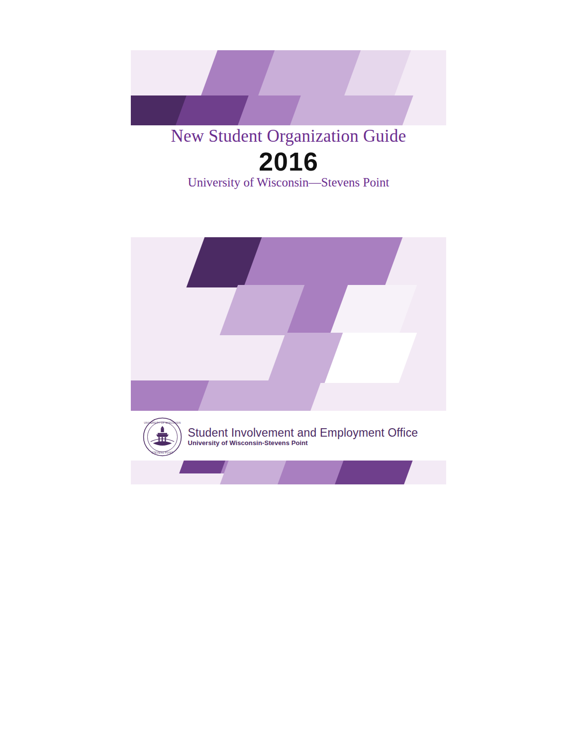New Student Organization Guide
2016
University of Wisconsin—Stevens Point
UNIVERSITY OF WISCONSIN STEVENS POINT
Student Involvement and Employment Office
University of Wisconsin-Stevens Point